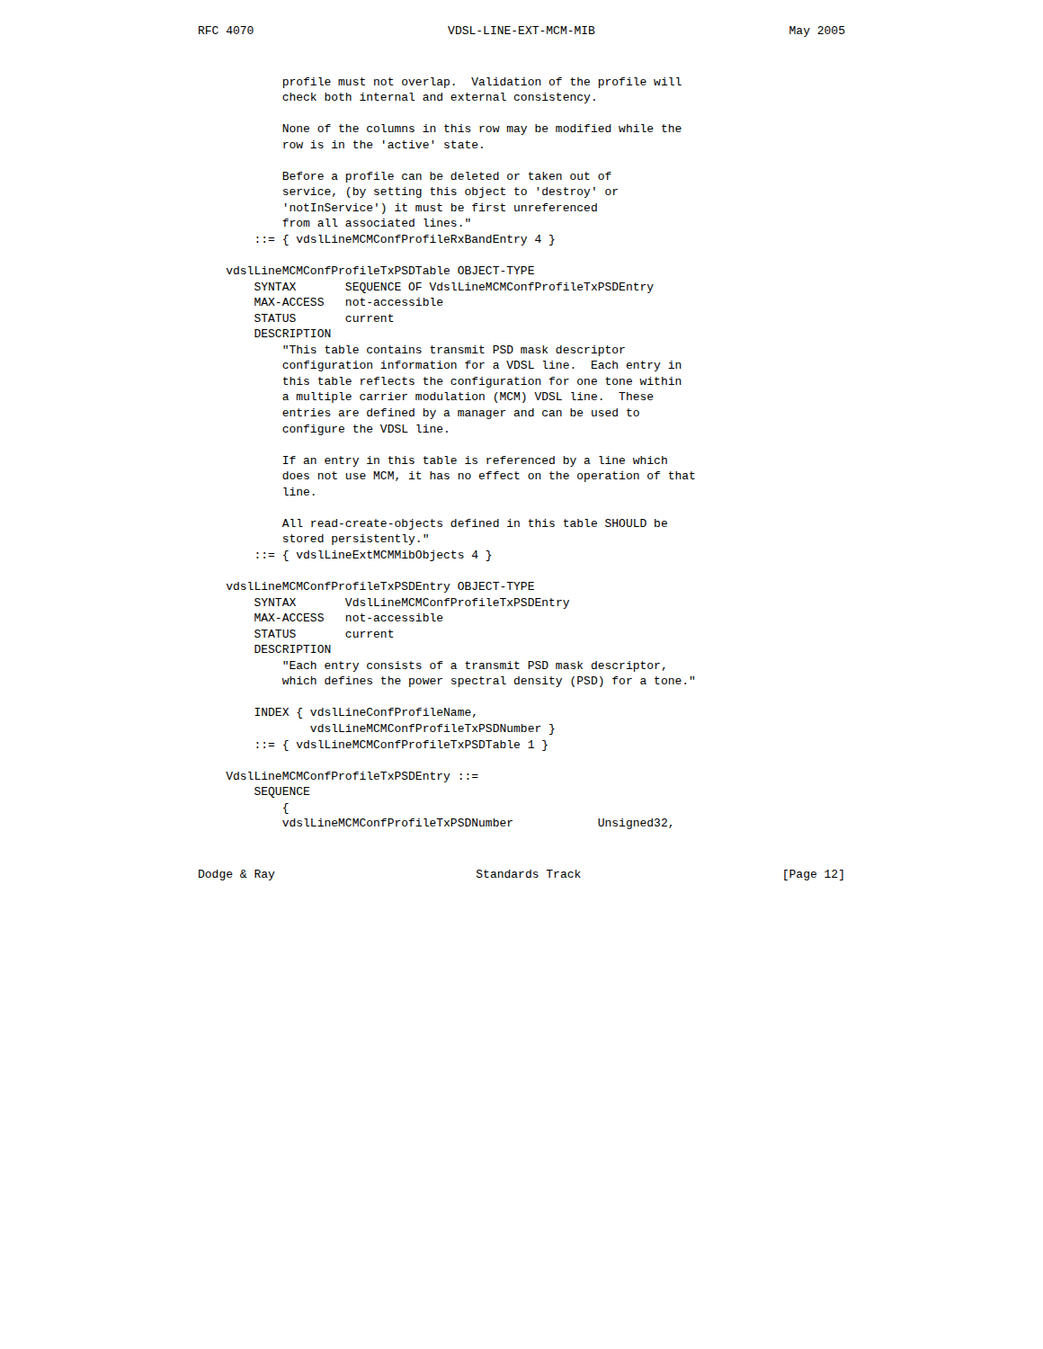RFC 4070 VDSL-LINE-EXT-MCM-MIB May 2005
            profile must not overlap.  Validation of the profile will
            check both internal and external consistency.

            None of the columns in this row may be modified while the
            row is in the 'active' state.

            Before a profile can be deleted or taken out of
            service, (by setting this object to 'destroy' or
            'notInService') it must be first unreferenced
            from all associated lines."
        ::= { vdslLineMCMConfProfileRxBandEntry 4 }

    vdslLineMCMConfProfileTxPSDTable OBJECT-TYPE
        SYNTAX       SEQUENCE OF VdslLineMCMConfProfileTxPSDEntry
        MAX-ACCESS   not-accessible
        STATUS       current
        DESCRIPTION
            "This table contains transmit PSD mask descriptor
            configuration information for a VDSL line.  Each entry in
            this table reflects the configuration for one tone within
            a multiple carrier modulation (MCM) VDSL line.  These
            entries are defined by a manager and can be used to
            configure the VDSL line.

            If an entry in this table is referenced by a line which
            does not use MCM, it has no effect on the operation of that
            line.

            All read-create-objects defined in this table SHOULD be
            stored persistently."
        ::= { vdslLineExtMCMMibObjects 4 }

    vdslLineMCMConfProfileTxPSDEntry OBJECT-TYPE
        SYNTAX       VdslLineMCMConfProfileTxPSDEntry
        MAX-ACCESS   not-accessible
        STATUS       current
        DESCRIPTION
            "Each entry consists of a transmit PSD mask descriptor,
            which defines the power spectral density (PSD) for a tone."

        INDEX { vdslLineConfProfileName,
                vdslLineMCMConfProfileTxPSDNumber }
        ::= { vdslLineMCMConfProfileTxPSDTable 1 }

    VdslLineMCMConfProfileTxPSDEntry ::=
        SEQUENCE
            {
            vdslLineMCMConfProfileTxPSDNumber            Unsigned32,
Dodge & Ray Standards Track [Page 12]